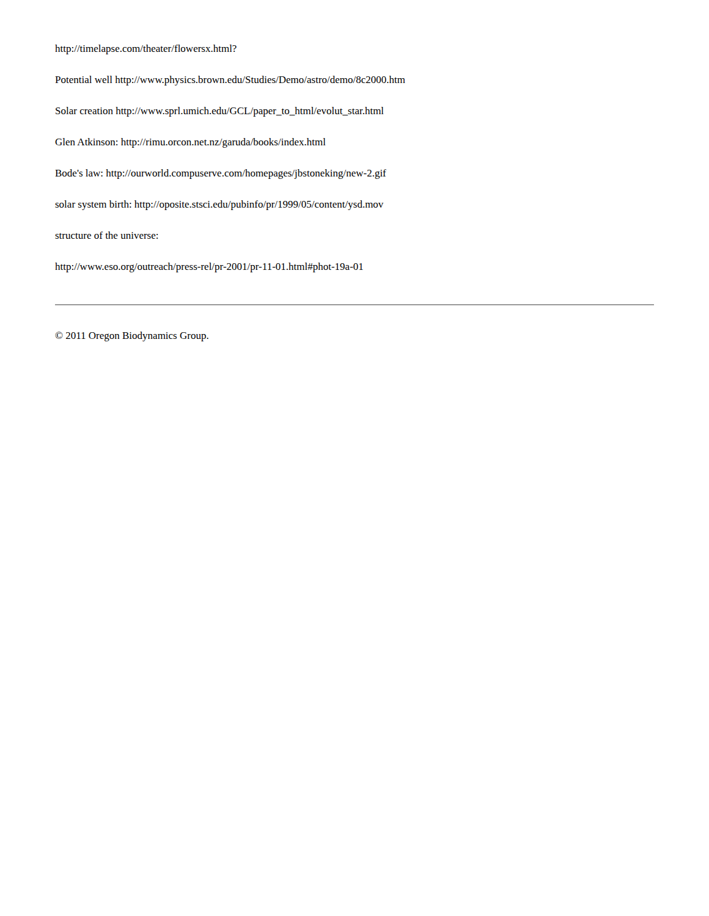http://timelapse.com/theater/flowersx.html?
Potential well http://www.physics.brown.edu/Studies/Demo/astro/demo/8c2000.htm
Solar creation http://www.sprl.umich.edu/GCL/paper_to_html/evolut_star.html
Glen Atkinson: http://rimu.orcon.net.nz/garuda/books/index.html
Bode's law: http://ourworld.compuserve.com/homepages/jbstoneking/new-2.gif
solar system birth: http://oposite.stsci.edu/pubinfo/pr/1999/05/content/ysd.mov
structure of the universe:
http://www.eso.org/outreach/press-rel/pr-2001/pr-11-01.html#phot-19a-01
© 2011 Oregon Biodynamics Group.